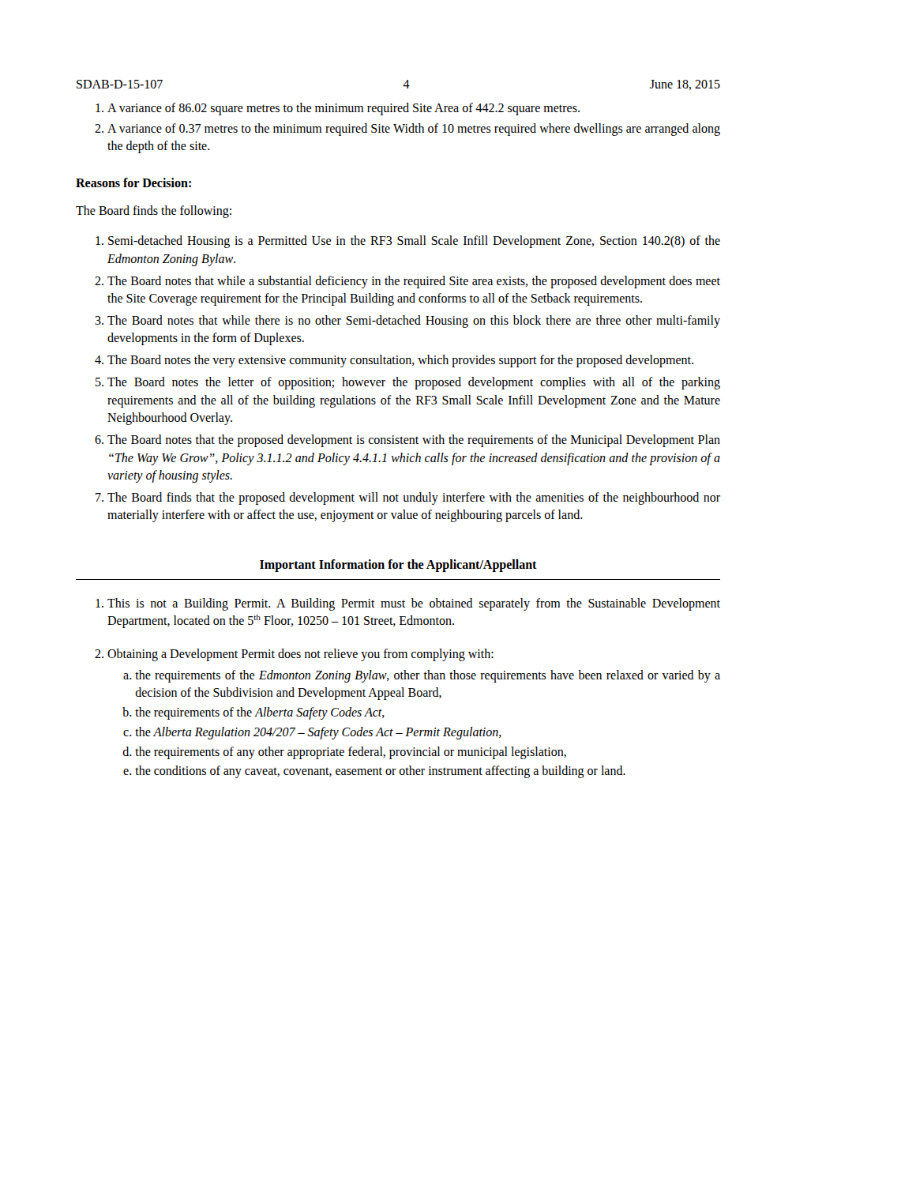SDAB-D-15-107 4 June 18, 2015
A variance of 86.02 square metres to the minimum required Site Area of 442.2 square metres.
A variance of 0.37 metres to the minimum required Site Width of 10 metres required where dwellings are arranged along the depth of the site.
Reasons for Decision:
The Board finds the following:
Semi-detached Housing is a Permitted Use in the RF3 Small Scale Infill Development Zone, Section 140.2(8) of the Edmonton Zoning Bylaw.
The Board notes that while a substantial deficiency in the required Site area exists, the proposed development does meet the Site Coverage requirement for the Principal Building and conforms to all of the Setback requirements.
The Board notes that while there is no other Semi-detached Housing on this block there are three other multi-family developments in the form of Duplexes.
The Board notes the very extensive community consultation, which provides support for the proposed development.
The Board notes the letter of opposition; however the proposed development complies with all of the parking requirements and the all of the building regulations of the RF3 Small Scale Infill Development Zone and the Mature Neighbourhood Overlay.
The Board notes that the proposed development is consistent with the requirements of the Municipal Development Plan “The Way We Grow”, Policy 3.1.1.2 and Policy 4.4.1.1 which calls for the increased densification and the provision of a variety of housing styles.
The Board finds that the proposed development will not unduly interfere with the amenities of the neighbourhood nor materially interfere with or affect the use, enjoyment or value of neighbouring parcels of land.
Important Information for the Applicant/Appellant
This is not a Building Permit. A Building Permit must be obtained separately from the Sustainable Development Department, located on the 5th Floor, 10250 – 101 Street, Edmonton.
Obtaining a Development Permit does not relieve you from complying with:
the requirements of the Edmonton Zoning Bylaw, other than those requirements have been relaxed or varied by a decision of the Subdivision and Development Appeal Board,
the requirements of the Alberta Safety Codes Act,
the Alberta Regulation 204/207 – Safety Codes Act – Permit Regulation,
the requirements of any other appropriate federal, provincial or municipal legislation,
the conditions of any caveat, covenant, easement or other instrument affecting a building or land.